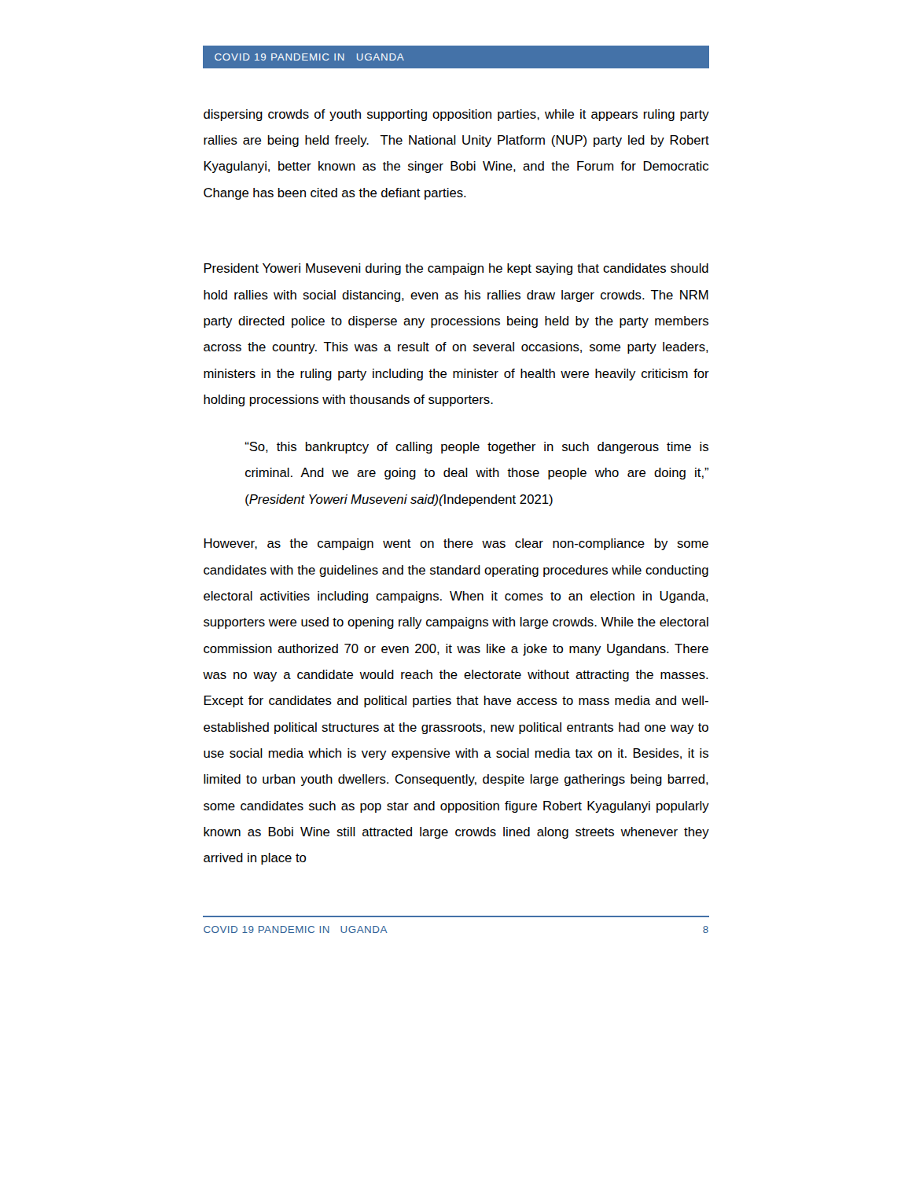COVID 19 PANDEMIC IN UGANDA
dispersing crowds of youth supporting opposition parties, while it appears ruling party rallies are being held freely. The National Unity Platform (NUP) party led by Robert Kyagulanyi, better known as the singer Bobi Wine, and the Forum for Democratic Change has been cited as the defiant parties.
President Yoweri Museveni during the campaign he kept saying that candidates should hold rallies with social distancing, even as his rallies draw larger crowds. The NRM party directed police to disperse any processions being held by the party members across the country. This was a result of on several occasions, some party leaders, ministers in the ruling party including the minister of health were heavily criticism for holding processions with thousands of supporters.
“So, this bankruptcy of calling people together in such dangerous time is criminal. And we are going to deal with those people who are doing it,” (President Yoweri Museveni said)(Independent 2021)
However, as the campaign went on there was clear non-compliance by some candidates with the guidelines and the standard operating procedures while conducting electoral activities including campaigns. When it comes to an election in Uganda, supporters were used to opening rally campaigns with large crowds. While the electoral commission authorized 70 or even 200, it was like a joke to many Ugandans. There was no way a candidate would reach the electorate without attracting the masses. Except for candidates and political parties that have access to mass media and well-established political structures at the grassroots, new political entrants had one way to use social media which is very expensive with a social media tax on it. Besides, it is limited to urban youth dwellers. Consequently, despite large gatherings being barred, some candidates such as pop star and opposition figure Robert Kyagulanyi popularly known as Bobi Wine still attracted large crowds lined along streets whenever they arrived in place to
COVID 19 PANDEMIC IN UGANDA 8